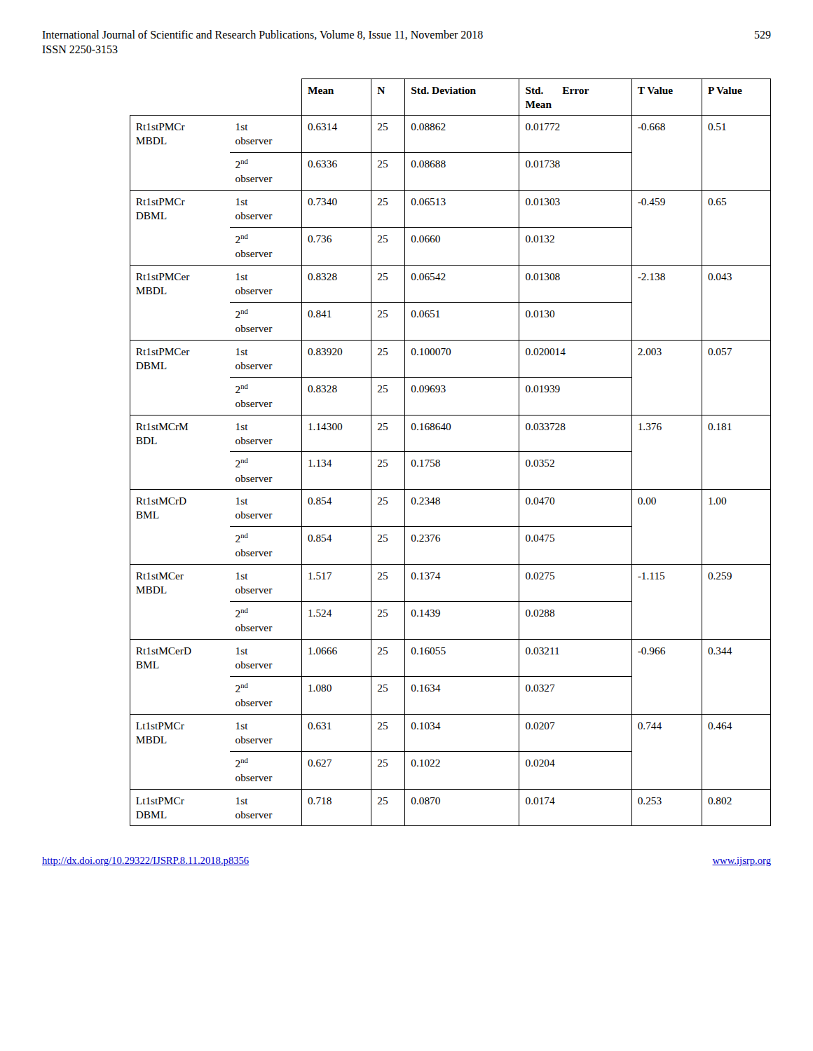International Journal of Scientific and Research Publications, Volume 8, Issue 11, November 2018
ISSN 2250-3153
529
| | Mean | N | Std. Deviation | Std. Error Mean | T Value | P Value |
| --- | --- | --- | --- | --- | --- | --- |
| Rt1stPMCr MBDL | 1st observer | 0.6314 | 25 | 0.08862 | 0.01772 | -0.668 | 0.51 |
| 2 nd observer | 0.6336 | 25 | 0.08688 | 0.01738 |
| Rt1stPMCr DBML | 1st observer | 0.7340 | 25 | 0.06513 | 0.01303 | -0.459 | 0.65 |
| 2 nd observer | 0.736 | 25 | 0.0660 | 0.0132 |
| Rt1stPMCer MBDL | 1st observer | 0.8328 | 25 | 0.06542 | 0.01308 | -2.138 | 0.043 |
| 2 nd observer | 0.841 | 25 | 0.0651 | 0.0130 |
| Rt1stPMCer DBML | 1st observer | 0.83920 | 25 | 0.100070 | 0.020014 | 2.003 | 0.057 |
| 2 nd observer | 0.8328 | 25 | 0.09693 | 0.01939 |
| Rt1stMCrM BDL | 1st observer | 1.14300 | 25 | 0.168640 | 0.033728 | 1.376 | 0.181 |
| 2 nd observer | 1.134 | 25 | 0.1758 | 0.0352 |
| Rt1stMCrD BML | 1st observer | 0.854 | 25 | 0.2348 | 0.0470 | 0.00 | 1.00 |
| 2 nd observer | 0.854 | 25 | 0.2376 | 0.0475 |
| Rt1stMCer MBDL | 1st observer | 1.517 | 25 | 0.1374 | 0.0275 | -1.115 | 0.259 |
| 2 nd observer | 1.524 | 25 | 0.1439 | 0.0288 |
| Rt1stMCerD BML | 1st observer | 1.0666 | 25 | 0.16055 | 0.03211 | -0.966 | 0.344 |
| 2 nd observer | 1.080 | 25 | 0.1634 | 0.0327 |
| Lt1stPMCr MBDL | 1st observer | 0.631 | 25 | 0.1034 | 0.0207 | 0.744 | 0.464 |
| 2 nd observer | 0.627 | 25 | 0.1022 | 0.0204 |
| Lt1stPMCr DBML | 1st observer | 0.718 | 25 | 0.0870 | 0.0174 | 0.253 | 0.802 |
http://dx.doi.org/10.29322/IJSRP.8.11.2018.p8356
www.ijsrp.org